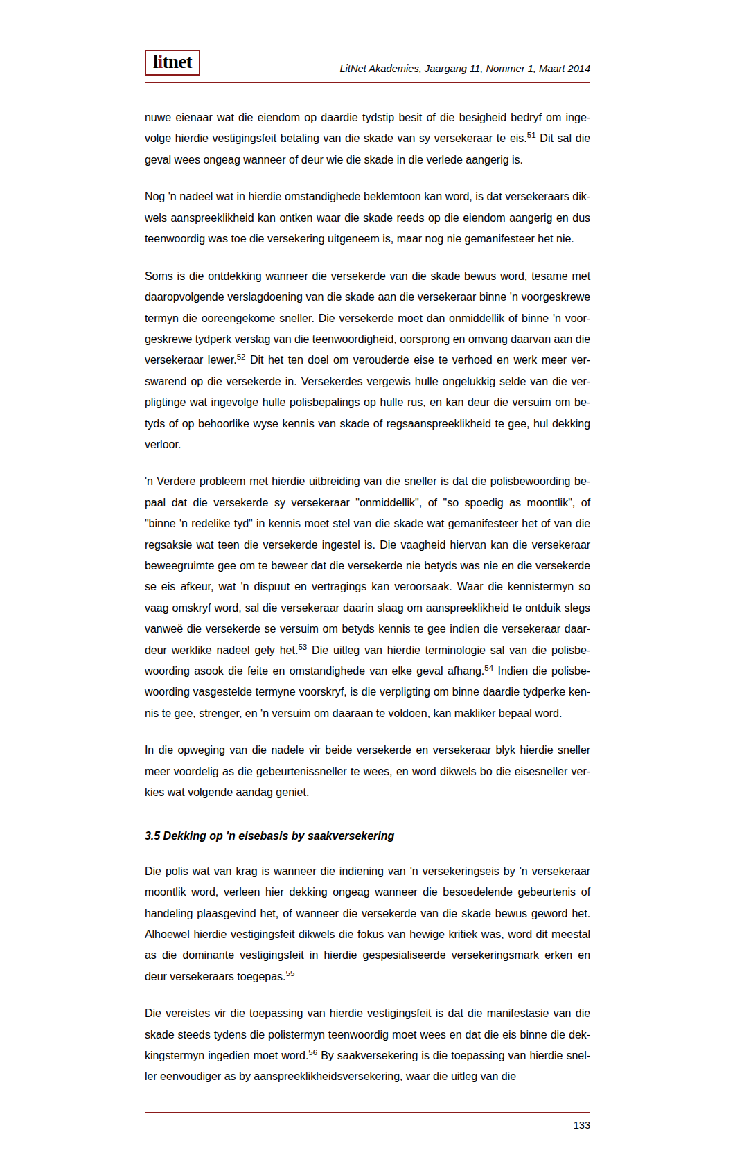litnet
LitNet Akademies, Jaargang 11, Nommer 1, Maart 2014
nuwe eienaar wat die eiendom op daardie tydstip besit of die besigheid bedryf om ingevolge hierdie vestigingsfeit betaling van die skade van sy versekeraar te eis.51 Dit sal die geval wees ongeag wanneer of deur wie die skade in die verlede aangerig is.
Nog 'n nadeel wat in hierdie omstandighede beklemtoon kan word, is dat versekeraars dikwels aanspreeklikheid kan ontken waar die skade reeds op die eiendom aangerig en dus teenwoordig was toe die versekering uitgeneem is, maar nog nie gemanifesteer het nie.
Soms is die ontdekking wanneer die versekerde van die skade bewus word, tesame met daaropvolgende verslagdoening van die skade aan die versekeraar binne 'n voorgeskrewe termyn die ooreengekome sneller. Die versekerde moet dan onmiddellik of binne 'n voorgeskrewe tydperk verslag van die teenwoordigheid, oorsprong en omvang daarvan aan die versekeraar lewer.52 Dit het ten doel om verouderde eise te verhoed en werk meer verswarend op die versekerde in. Versekerdes vergewis hulle ongelukkig selde van die verpligtinge wat ingevolge hulle polisbepalings op hulle rus, en kan deur die versuim om betyds of op behoorlike wyse kennis van skade of regsaanspreeklikheid te gee, hul dekking verloor.
'n Verdere probleem met hierdie uitbreiding van die sneller is dat die polisbewoording bepaal dat die versekerde sy versekeraar "onmiddellik", of "so spoedig as moontlik", of "binne 'n redelike tyd" in kennis moet stel van die skade wat gemanifesteer het of van die regsaksie wat teen die versekerde ingestel is. Die vaagheid hiervan kan die versekeraar beweegruimte gee om te beweer dat die versekerde nie betyds was nie en die versekerde se eis afkeur, wat 'n dispuut en vertragings kan veroorsaak. Waar die kennistermyn so vaag omskryf word, sal die versekeraar daarin slaag om aanspreeklikheid te ontduik slegs vanweë die versekerde se versuim om betyds kennis te gee indien die versekeraar daardeur werklike nadeel gely het.53 Die uitleg van hierdie terminologie sal van die polisbewoording asook die feite en omstandighede van elke geval afhang.54 Indien die polisbewoording vasgestelde termyne voorskryf, is die verpligting om binne daardie tydperke kennis te gee, strenger, en 'n versuim om daaraan te voldoen, kan makliker bepaal word.
In die opweging van die nadele vir beide versekerde en versekeraar blyk hierdie sneller meer voordelig as die gebeurtenissneller te wees, en word dikwels bo die eisesneller verkies wat volgende aandag geniet.
3.5 Dekking op 'n eisebasis by saakversekering
Die polis wat van krag is wanneer die indiening van 'n versekeringseis by 'n versekeraar moontlik word, verleen hier dekking ongeag wanneer die besoedelende gebeurtenis of handeling plaasgevind het, of wanneer die versekerde van die skade bewus geword het. Alhoewel hierdie vestigingsfeit dikwels die fokus van hewige kritiek was, word dit meestal as die dominante vestigingsfeit in hierdie gespesialiseerde versekeringsmark erken en deur versekeraars toegepas.55
Die vereistes vir die toepassing van hierdie vestigingsfeit is dat die manifestasie van die skade steeds tydens die polistermyn teenwoordig moet wees en dat die eis binne die dekkingstermyn ingedien moet word.56 By saakversekering is die toepassing van hierdie sneller eenvoudiger as by aanspreeklikheidsversekering, waar die uitleg van die
133